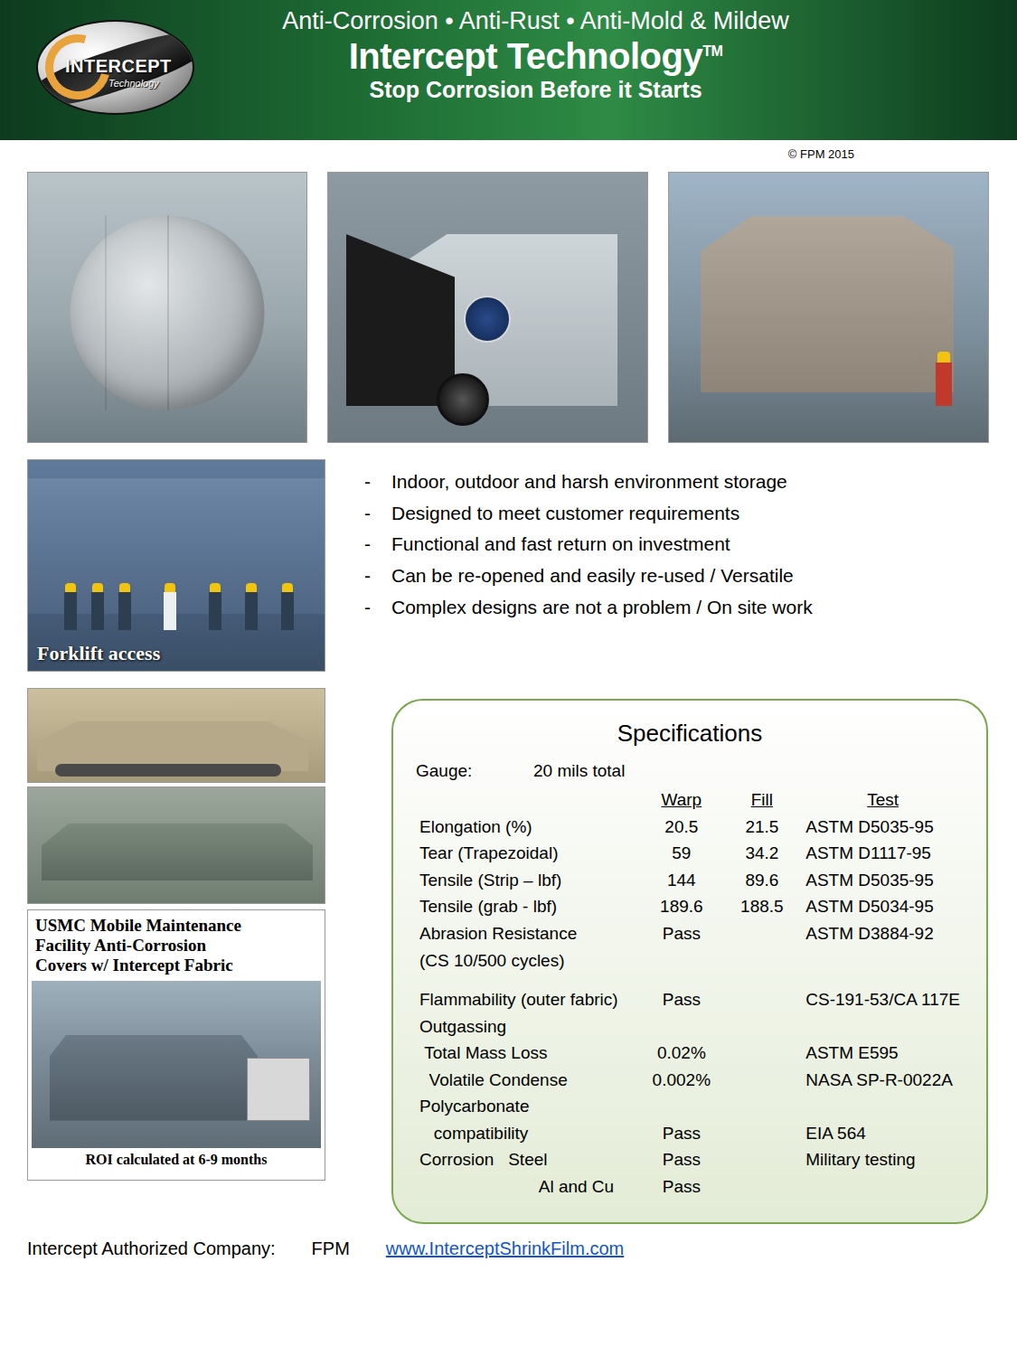INTERCEPT
Technology
Anti-Corrosion • Anti-Rust • Anti-Mold & Mildew
Intercept TechnologyTM
Stop Corrosion Before it Starts
© FPM 2015
Forklift access
Indoor, outdoor and harsh environment storage
Designed to meet customer requirements
Functional and fast return on investment
Can be re-opened and easily re-used / Versatile
Complex designs are not a problem / On site work
USMC Mobile Maintenance
Facility Anti-Corrosion
Covers w/ Intercept Fabric
ROI calculated at 6-9 months
Specifications
Gauge: 20 mils total
| | Warp | Fill | Test |
| Elongation (%) | 20.5 | 21.5 | ASTM D5035-95 |
| Tear (Trapezoidal) | 59 | 34.2 | ASTM D1117-95 |
| Tensile (Strip – lbf) | 144 | 89.6 | ASTM D5035-95 |
| Tensile (grab - lbf) | 189.6 | 188.5 | ASTM D5034-95 |
| Abrasion Resistance | Pass | | ASTM D3884-92 |
| (CS 10/500 cycles) | | | |
| Flammability (outer fabric) | Pass | | CS-191-53/CA 117E |
| Outgassing | | | |
| Total Mass Loss | 0.02% | | ASTM E595 |
| Volatile Condense | 0.002% | | NASA SP-R-0022A |
| Polycarbonate | | | |
| compatibility | Pass | | EIA 564 |
| Corrosion Steel | Pass | | Military testing |
| Al and Cu | Pass | | |
Intercept Authorized Company: FPM www.InterceptShrinkFilm.com